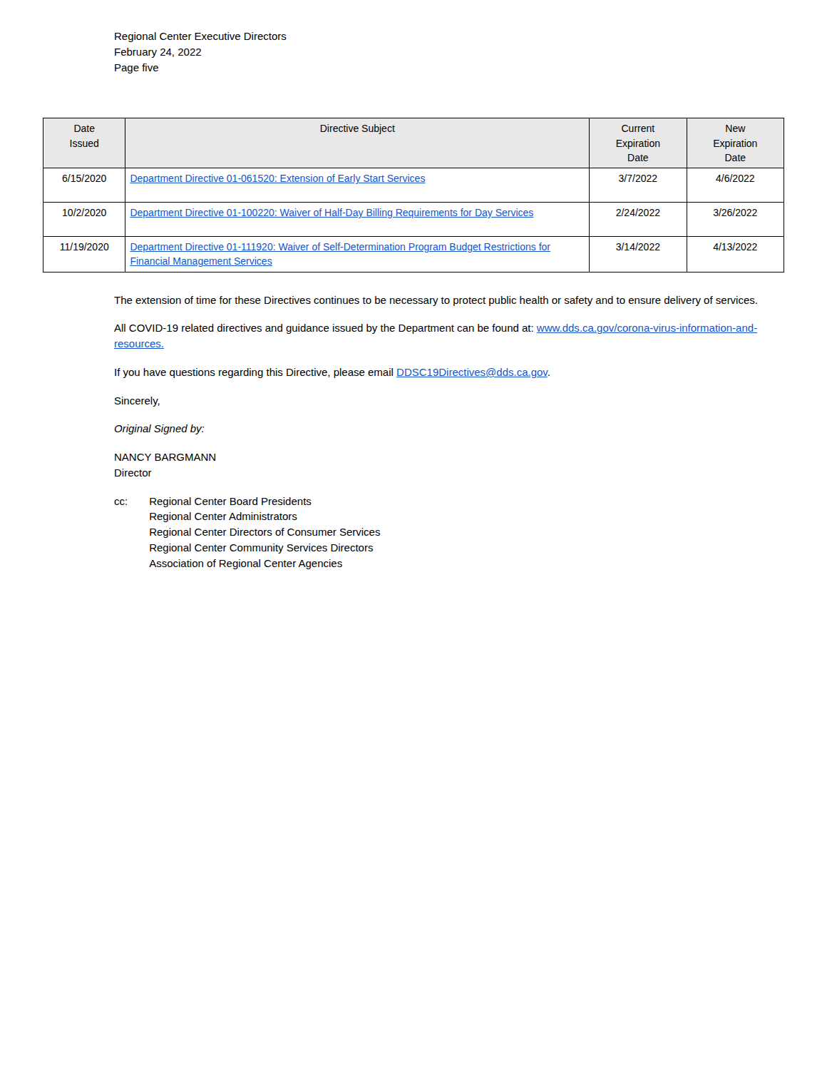Regional Center Executive Directors
February 24, 2022
Page five
| Date Issued | Directive Subject | Current Expiration Date | New Expiration Date |
| --- | --- | --- | --- |
| 6/15/2020 | Department Directive 01-061520: Extension of Early Start Services | 3/7/2022 | 4/6/2022 |
| 10/2/2020 | Department Directive 01-100220: Waiver of Half-Day Billing Requirements for Day Services | 2/24/2022 | 3/26/2022 |
| 11/19/2020 | Department Directive 01-111920: Waiver of Self-Determination Program Budget Restrictions for Financial Management Services | 3/14/2022 | 4/13/2022 |
The extension of time for these Directives continues to be necessary to protect public health or safety and to ensure delivery of services.
All COVID-19 related directives and guidance issued by the Department can be found at: www.dds.ca.gov/corona-virus-information-and-resources.
If you have questions regarding this Directive, please email DDSC19Directives@dds.ca.gov.
Sincerely,
Original Signed by:
NANCY BARGMANN
Director
| cc: | Regional Center Board Presidents Regional Center Administrators Regional Center Directors of Consumer Services Regional Center Community Services Directors Association of Regional Center Agencies |